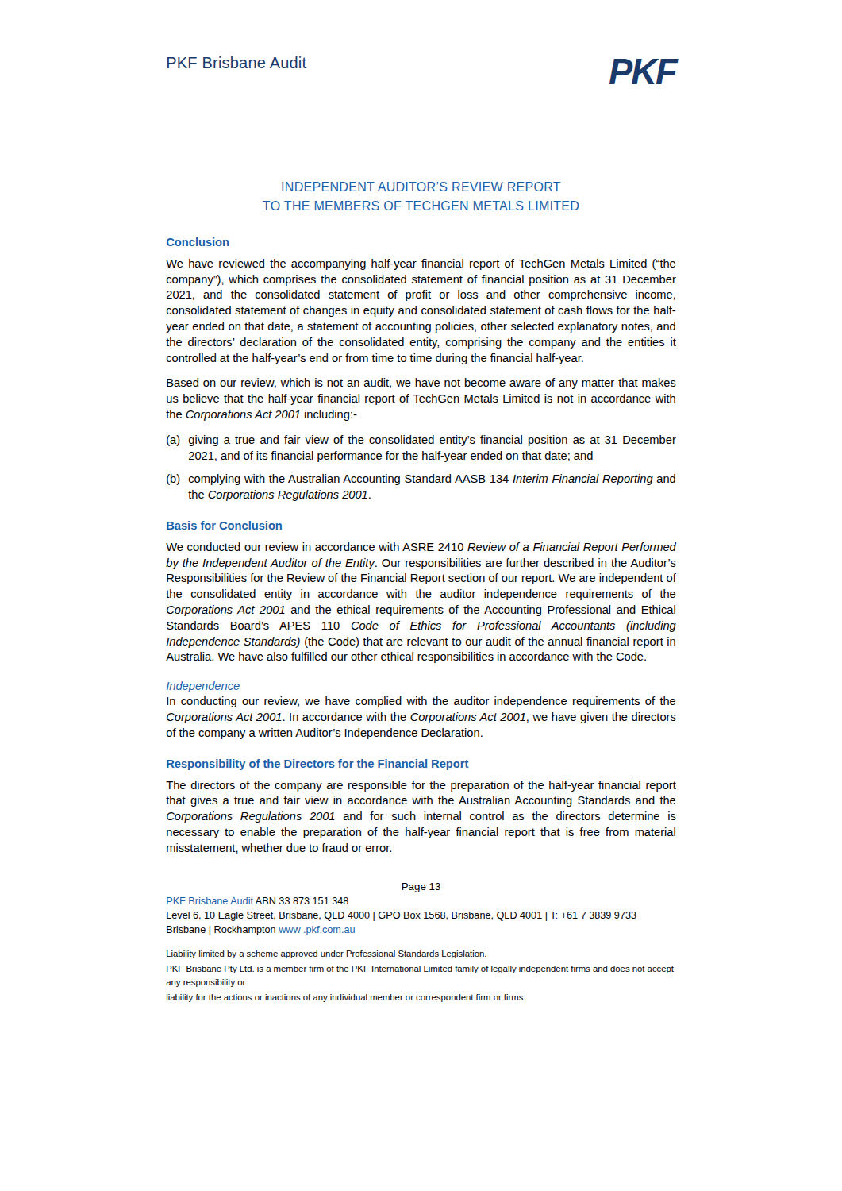PKF Brisbane Audit
PKF
INDEPENDENT AUDITOR’S REVIEW REPORT
TO THE MEMBERS OF TECHGEN METALS LIMITED
Conclusion
We have reviewed the accompanying half-year financial report of TechGen Metals Limited (“the company”), which comprises the consolidated statement of financial position as at 31 December 2021, and the consolidated statement of profit or loss and other comprehensive income, consolidated statement of changes in equity and consolidated statement of cash flows for the half-year ended on that date, a statement of accounting policies, other selected explanatory notes, and the directors’ declaration of the consolidated entity, comprising the company and the entities it controlled at the half-year’s end or from time to time during the financial half-year.
Based on our review, which is not an audit, we have not become aware of any matter that makes us believe that the half-year financial report of TechGen Metals Limited is not in accordance with the Corporations Act 2001 including:-
(a)
giving a true and fair view of the consolidated entity’s financial position as at 31 December 2021, and of its financial performance for the half-year ended on that date; and
(b)
complying with the Australian Accounting Standard AASB 134 Interim Financial Reporting and the Corporations Regulations 2001.
Basis for Conclusion
We conducted our review in accordance with ASRE 2410 Review of a Financial Report Performed by the Independent Auditor of the Entity. Our responsibilities are further described in the Auditor’s Responsibilities for the Review of the Financial Report section of our report. We are independent of the consolidated entity in accordance with the auditor independence requirements of the Corporations Act 2001 and the ethical requirements of the Accounting Professional and Ethical Standards Board’s APES 110 Code of Ethics for Professional Accountants (including Independence Standards) (the Code) that are relevant to our audit of the annual financial report in Australia. We have also fulfilled our other ethical responsibilities in accordance with the Code.
Independence
In conducting our review, we have complied with the auditor independence requirements of the Corporations Act 2001. In accordance with the Corporations Act 2001, we have given the directors of the company a written Auditor’s Independence Declaration.
Responsibility of the Directors for the Financial Report
The directors of the company are responsible for the preparation of the half-year financial report that gives a true and fair view in accordance with the Australian Accounting Standards and the Corporations Regulations 2001 and for such internal control as the directors determine is necessary to enable the preparation of the half-year financial report that is free from material misstatement, whether due to fraud or error.
Page 13
PKF Brisbane Audit ABN 33 873 151 348
Level 6, 10 Eagle Street, Brisbane, QLD 4000 | GPO Box 1568, Brisbane, QLD 4001 | T: +61 7 3839 9733
Brisbane | Rockhampton www .pkf.com.au
Liability limited by a scheme approved under Professional Standards Legislation.
PKF Brisbane Pty Ltd. is a member firm of the PKF International Limited family of legally independent firms and does not accept any responsibility or
liability for the actions or inactions of any individual member or correspondent firm or firms.